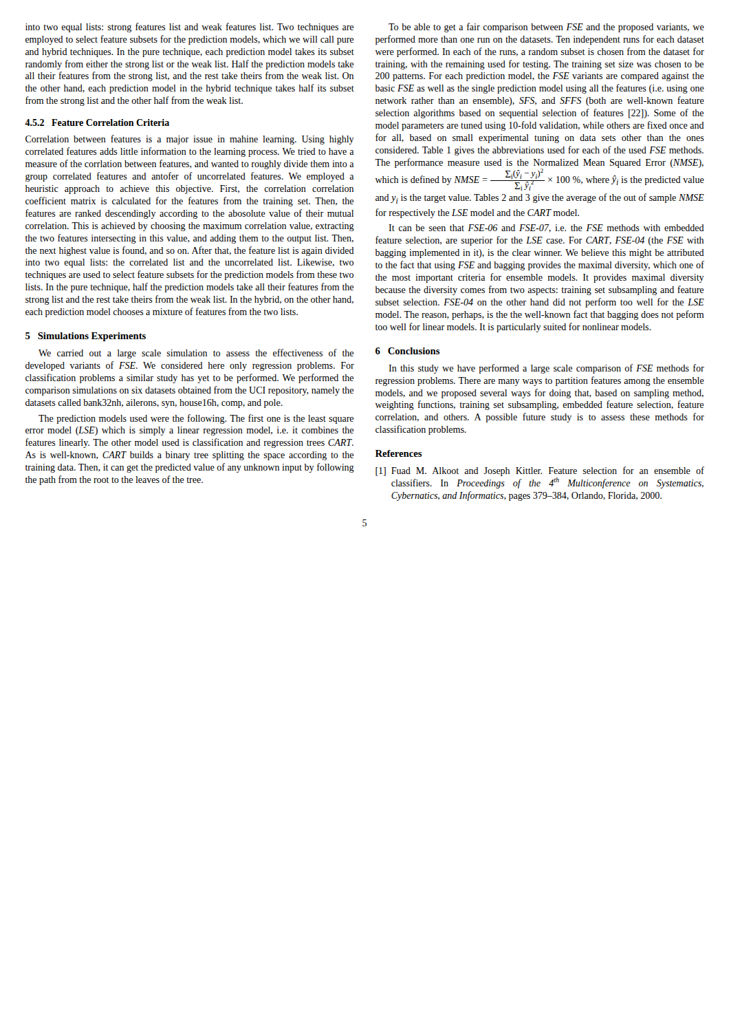into two equal lists: strong features list and weak features list. Two techniques are employed to select feature subsets for the prediction models, which we will call pure and hybrid techniques. In the pure technique, each prediction model takes its subset randomly from either the strong list or the weak list. Half the prediction models take all their features from the strong list, and the rest take theirs from the weak list. On the other hand, each prediction model in the hybrid technique takes half its subset from the strong list and the other half from the weak list.
4.5.2 Feature Correlation Criteria
Correlation between features is a major issue in mahine learning. Using highly correlated features adds little information to the learning process. We tried to have a measure of the corrlation between features, and wanted to roughly divide them into a group correlated features and antofer of uncorrelated features. We employed a heuristic approach to achieve this objective. First, the correlation correlation coefficient matrix is calculated for the features from the training set. Then, the features are ranked descendingly according to the abosolute value of their mutual correlation. This is achieved by choosing the maximum correlation value, extracting the two features intersecting in this value, and adding them to the output list. Then, the next highest value is found, and so on. After that, the feature list is again divided into two equal lists: the correlated list and the uncorrelated list. Likewise, two techniques are used to select feature subsets for the prediction models from these two lists. In the pure technique, half the prediction models take all their features from the strong list and the rest take theirs from the weak list. In the hybrid, on the other hand, each prediction model chooses a mixture of features from the two lists.
5 Simulations Experiments
We carried out a large scale simulation to assess the effectiveness of the developed variants of FSE. We considered here only regression problems. For classification problems a similar study has yet to be performed. We performed the comparison simulations on six datasets obtained from the UCI repository, namely the datasets called bank32nh, ailerons, syn, house16h, comp, and pole.
The prediction models used were the following. The first one is the least square error model (LSE) which is simply a linear regression model, i.e. it combines the features linearly. The other model used is classification and regression trees CART. As is well-known, CART builds a binary tree splitting the space according to the training data. Then, it can get the predicted value of any unknown input by following the path from the root to the leaves of the tree.
To be able to get a fair comparison between FSE and the proposed variants, we performed more than one run on the datasets. Ten independent runs for each dataset were performed. In each of the runs, a random subset is chosen from the dataset for training, with the remaining used for testing. The training set size was chosen to be 200 patterns. For each prediction model, the FSE variants are compared against the basic FSE as well as the single prediction model using all the features (i.e. using one network rather than an ensemble), SFS, and SFFS (both are well-known feature selection algorithms based on sequential selection of features [22]). Some of the model parameters are tuned using 10-fold validation, while others are fixed once and for all, based on small experimental tuning on data sets other than the ones considered. Table 1 gives the abbreviations used for each of the used FSE methods. The performance measure used is the Normalized Mean Squared Error (NMSE), which is defined by NMSE = Σi(ŷi − yi)2 Σi ŷi2 × 100 %, where ŷi is the predicted value and yi is the target value. Tables 2 and 3 give the average of the out of sample NMSE for respectively the LSE model and the CART model.
It can be seen that FSE-06 and FSE-07, i.e. the FSE methods with embedded feature selection, are superior for the LSE case. For CART, FSE-04 (the FSE with bagging implemented in it), is the clear winner. We believe this might be attributed to the fact that using FSE and bagging provides the maximal diversity, which one of the most important criteria for ensemble models. It provides maximal diversity because the diversity comes from two aspects: training set subsampling and feature subset selection. FSE-04 on the other hand did not perform too well for the LSE model. The reason, perhaps, is the the well-known fact that bagging does not peform too well for linear models. It is particularly suited for nonlinear models.
6 Conclusions
In this study we have performed a large scale comparison of FSE methods for regression problems. There are many ways to partition features among the ensemble models, and we proposed several ways for doing that, based on sampling method, weighting functions, training set subsampling, embedded feature selection, feature correlation, and others. A possible future study is to assess these methods for classification problems.
References
[1] Fuad M. Alkoot and Joseph Kittler. Feature selection for an ensemble of classifiers. In Proceedings of the 4th Multiconference on Systematics, Cybernatics, and Informatics, pages 379–384, Orlando, Florida, 2000.
5